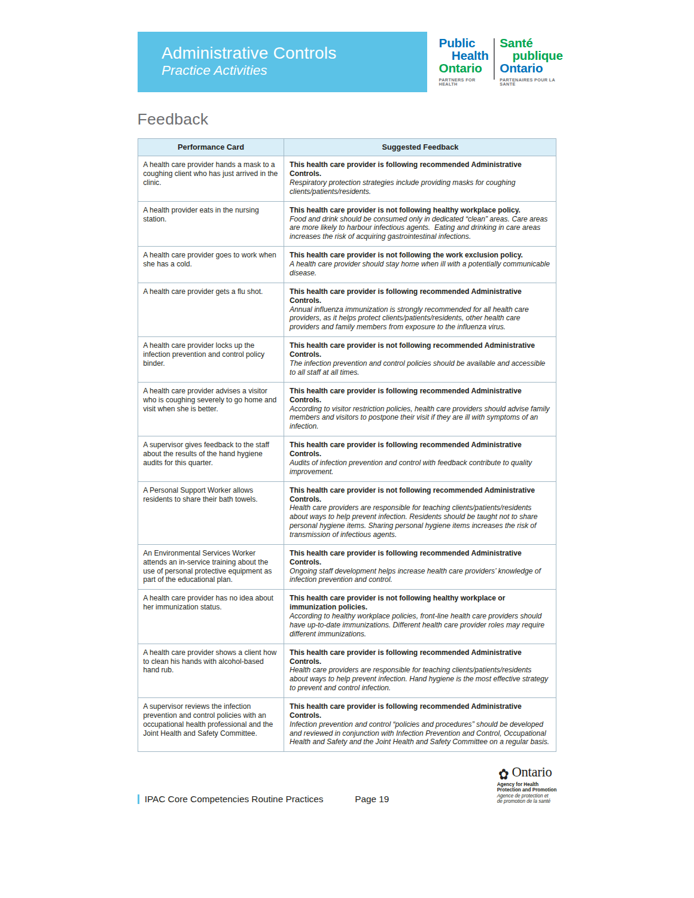Administrative Controls
Practice Activities
Public Health Ontario Partners for Health
Santé publique Ontario Partenaires pour la santé
Feedback
| Performance Card | Suggested Feedback |
| --- | --- |
| A health care provider hands a mask to a coughing client who has just arrived in the clinic. | This health care provider is following recommended Administrative Controls. Respiratory protection strategies include providing masks for coughing clients/patients/residents. |
| A health provider eats in the nursing station. | This health care provider is not following healthy workplace policy. Food and drink should be consumed only in dedicated “clean” areas. Care areas are more likely to harbour infectious agents. Eating and drinking in care areas increases the risk of acquiring gastrointestinal infections. |
| A health care provider goes to work when she has a cold. | This health care provider is not following the work exclusion policy. A health care provider should stay home when ill with a potentially communicable disease. |
| A health care provider gets a flu shot. | This health care provider is following recommended Administrative Controls. Annual influenza immunization is strongly recommended for all health care providers, as it helps protect clients/patients/residents, other health care providers and family members from exposure to the influenza virus. |
| A health care provider locks up the infection prevention and control policy binder. | This health care provider is not following recommended Administrative Controls. The infection prevention and control policies should be available and accessible to all staff at all times. |
| A health care provider advises a visitor who is coughing severely to go home and visit when she is better. | This health care provider is following recommended Administrative Controls. According to visitor restriction policies, health care providers should advise family members and visitors to postpone their visit if they are ill with symptoms of an infection. |
| A supervisor gives feedback to the staff about the results of the hand hygiene audits for this quarter. | This health care provider is following recommended Administrative Controls. Audits of infection prevention and control with feedback contribute to quality improvement. |
| A Personal Support Worker allows residents to share their bath towels. | This health care provider is not following recommended Administrative Controls. Health care providers are responsible for teaching clients/patients/residents about ways to help prevent infection. Residents should be taught not to share personal hygiene items. Sharing personal hygiene items increases the risk of transmission of infectious agents. |
| An Environmental Services Worker attends an in-service training about the use of personal protective equipment as part of the educational plan. | This health care provider is following recommended Administrative Controls. Ongoing staff development helps increase health care providers’ knowledge of infection prevention and control. |
| A health care provider has no idea about her immunization status. | This health care provider is not following healthy workplace or immunization policies. According to healthy workplace policies, front-line health care providers should have up-to-date immunizations. Different health care provider roles may require different immunizations. |
| A health care provider shows a client how to clean his hands with alcohol-based hand rub. | This health care provider is following recommended Administrative Controls. Health care providers are responsible for teaching clients/patients/residents about ways to help prevent infection. Hand hygiene is the most effective strategy to prevent and control infection. |
| A supervisor reviews the infection prevention and control policies with an occupational health professional and the Joint Health and Safety Committee. | This health care provider is following recommended Administrative Controls. Infection prevention and control “policies and procedures” should be developed and reviewed in conjunction with Infection Prevention and Control, Occupational Health and Safety and the Joint Health and Safety Committee on a regular basis. |
IPAC Core Competencies Routine Practices Page 19
✿ Ontario
Agency for Health
Protection and Promotion
Agence de protection et
de promotion de la santé